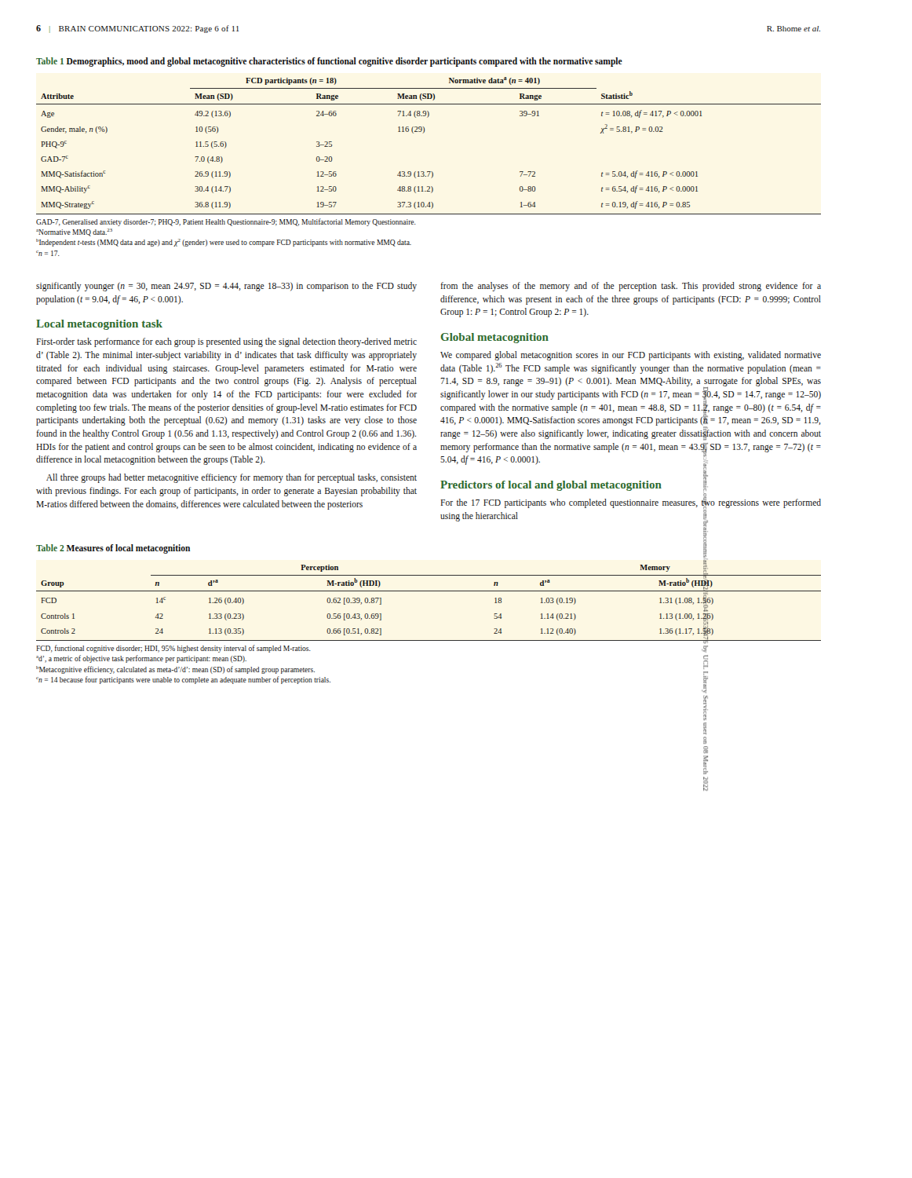Downloaded from https://academic.oup.com/braincomms/article/4/2/fcac041/6534476 by UCL Library Services user on 08 March 2022
6 | BRAIN COMMUNICATIONS 2022: Page 6 of 11 R. Bhome et al.
Table 1 Demographics, mood and global metacognitive characteristics of functional cognitive disorder participants compared with the normative sample
| | FCD participants ( n = 18) | Normative data a ( n = 401) | |
| --- | --- | --- | --- |
| Attribute | Mean (SD) | Range | Mean (SD) | Range | Statistic b |
| Age | 49.2 (13.6) | 24–66 | 71.4 (8.9) | 39–91 | t = 10.08, d f = 417, P < 0.0001 |
| Gender, male, n (%) | 10 (56) | | 116 (29) | | χ 2 = 5.81, P = 0.02 |
| PHQ-9 c | 11.5 (5.6) | 3–25 | | | |
| GAD-7 c | 7.0 (4.8) | 0–20 | | | |
| MMQ-Satisfaction c | 26.9 (11.9) | 12–56 | 43.9 (13.7) | 7–72 | t = 5.04, d f = 416, P < 0.0001 |
| MMQ-Ability c | 30.4 (14.7) | 12–50 | 48.8 (11.2) | 0–80 | t = 6.54, d f = 416, P < 0.0001 |
| MMQ-Strategy c | 36.8 (11.9) | 19–57 | 37.3 (10.4) | 1–64 | t = 0.19, d f = 416, P = 0.85 |
GAD-7, Generalised anxiety disorder-7; PHQ-9, Patient Health Questionnaire-9; MMQ, Multifactorial Memory Questionnaire.
aNormative MMQ data.23
bIndependent t-tests (MMQ data and age) and χ2 (gender) were used to compare FCD participants with normative MMQ data.
cn = 17.
significantly younger (n = 30, mean 24.97, SD = 4.44, range 18–33) in comparison to the FCD study population (t = 9.04, df = 46, P < 0.001).
Local metacognition task
First-order task performance for each group is presented using the signal detection theory-derived metric d’ (Table 2). The minimal inter-subject variability in d’ indicates that task difficulty was appropriately titrated for each individual using staircases. Group-level parameters estimated for M-ratio were compared between FCD participants and the two control groups (Fig. 2). Analysis of perceptual metacognition data was undertaken for only 14 of the FCD participants: four were excluded for completing too few trials. The means of the posterior densities of group-level M-ratio estimates for FCD participants undertaking both the perceptual (0.62) and memory (1.31) tasks are very close to those found in the healthy Control Group 1 (0.56 and 1.13, respectively) and Control Group 2 (0.66 and 1.36). HDIs for the patient and control groups can be seen to be almost coincident, indicating no evidence of a difference in local metacognition between the groups (Table 2).
All three groups had better metacognitive efficiency for memory than for perceptual tasks, consistent with previous findings. For each group of participants, in order to generate a Bayesian probability that M-ratios differed between the domains, differences were calculated between the posteriors
from the analyses of the memory and of the perception task. This provided strong evidence for a difference, which was present in each of the three groups of participants (FCD: P = 0.9999; Control Group 1: P = 1; Control Group 2: P = 1).
Global metacognition
We compared global metacognition scores in our FCD participants with existing, validated normative data (Table 1).26 The FCD sample was significantly younger than the normative population (mean = 71.4, SD = 8.9, range = 39–91) (P < 0.001). Mean MMQ-Ability, a surrogate for global SPEs, was significantly lower in our study participants with FCD (n = 17, mean = 30.4, SD = 14.7, range = 12–50) compared with the normative sample (n = 401, mean = 48.8, SD = 11.2, range = 0–80) (t = 6.54, df = 416, P < 0.0001). MMQ-Satisfaction scores amongst FCD participants (n = 17, mean = 26.9, SD = 11.9, range = 12–56) were also significantly lower, indicating greater dissatisfaction with and concern about memory performance than the normative sample (n = 401, mean = 43.9, SD = 13.7, range = 7–72) (t = 5.04, df = 416, P < 0.0001).
Predictors of local and global metacognition
For the 17 FCD participants who completed questionnaire measures, two regressions were performed using the hierarchical
Table 2 Measures of local metacognition
| | Perception | Memory |
| --- | --- | --- |
| Group | n | d’ a | M-ratio b (HDI) | n | d’ a | M-ratio b (HDI) |
| FCD | 14 c | 1.26 (0.40) | 0.62 [0.39, 0.87] | 18 | 1.03 (0.19) | 1.31 (1.08, 1.56) |
| Controls 1 | 42 | 1.33 (0.23) | 0.56 [0.43, 0.69] | 54 | 1.14 (0.21) | 1.13 (1.00, 1.26) |
| Controls 2 | 24 | 1.13 (0.35) | 0.66 [0.51, 0.82] | 24 | 1.12 (0.40) | 1.36 (1.17, 1.58) |
FCD, functional cognitive disorder; HDI, 95% highest density interval of sampled M-ratios.
ad’, a metric of objective task performance per participant: mean (SD).
bMetacognitive efficiency, calculated as meta-d’/d’: mean (SD) of sampled group parameters.
cn = 14 because four participants were unable to complete an adequate number of perception trials.